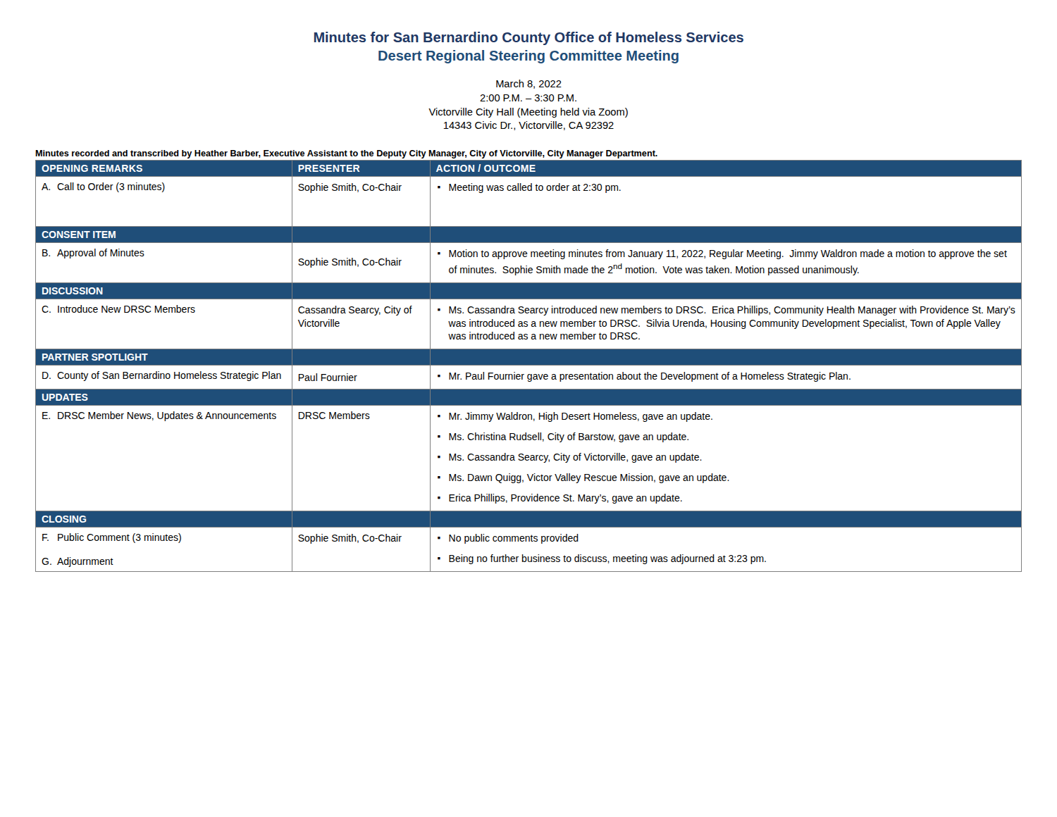Minutes for San Bernardino County Office of Homeless Services Desert Regional Steering Committee Meeting
March 8, 2022
2:00 P.M. – 3:30 P.M.
Victorville City Hall (Meeting held via Zoom)
14343 Civic Dr., Victorville, CA 92392
Minutes recorded and transcribed by Heather Barber, Executive Assistant to the Deputy City Manager, City of Victorville, City Manager Department.
| OPENING REMARKS | PRESENTER | ACTION / OUTCOME |
| A. Call to Order (3 minutes) | Sophie Smith, Co-Chair | Meeting was called to order at 2:30 pm. |
| CONSENT ITEM | | |
| B. Approval of Minutes | Sophie Smith, Co-Chair | Motion to approve meeting minutes from January 11, 2022, Regular Meeting. Jimmy Waldron made a motion to approve the set of minutes. Sophie Smith made the 2 nd motion. Vote was taken. Motion passed unanimously. |
| DISCUSSION | | |
| C. Introduce New DRSC Members | Cassandra Searcy, City of Victorville | Ms. Cassandra Searcy introduced new members to DRSC. Erica Phillips, Community Health Manager with Providence St. Mary’s was introduced as a new member to DRSC. Silvia Urenda, Housing Community Development Specialist, Town of Apple Valley was introduced as a new member to DRSC. |
| PARTNER SPOTLIGHT | | |
| D. County of San Bernardino Homeless Strategic Plan | Paul Fournier | Mr. Paul Fournier gave a presentation about the Development of a Homeless Strategic Plan. |
| UPDATES | | |
| E. DRSC Member News, Updates & Announcements | DRSC Members | Mr. Jimmy Waldron, High Desert Homeless, gave an update. Ms. Christina Rudsell, City of Barstow, gave an update. Ms. Cassandra Searcy, City of Victorville, gave an update. Ms. Dawn Quigg, Victor Valley Rescue Mission, gave an update. Erica Phillips, Providence St. Mary’s, gave an update. |
| CLOSING | | |
| F. Public Comment (3 minutes) G. Adjournment | Sophie Smith, Co-Chair | No public comments provided Being no further business to discuss, meeting was adjourned at 3:23 pm. |